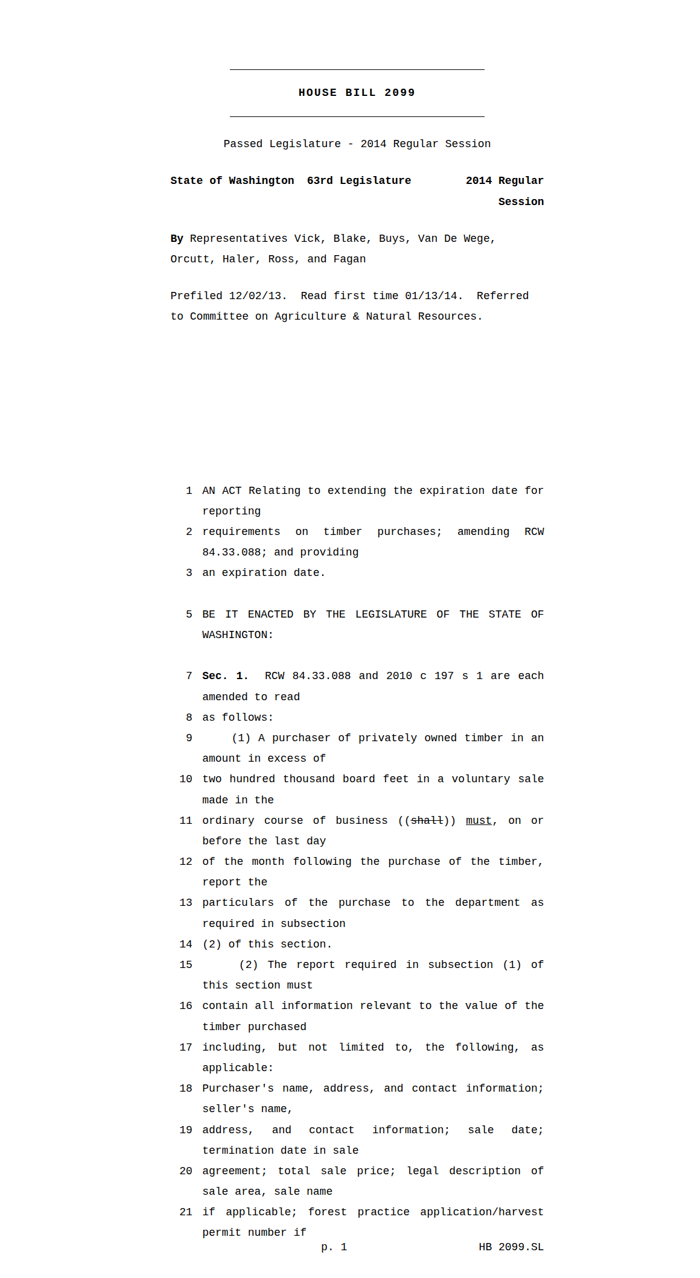HOUSE BILL 2099
Passed Legislature - 2014 Regular Session
State of Washington 63rd Legislature 2014 Regular Session
By Representatives Vick, Blake, Buys, Van De Wege, Orcutt, Haler, Ross, and Fagan
Prefiled 12/02/13. Read first time 01/13/14. Referred to Committee on Agriculture & Natural Resources.
AN ACT Relating to extending the expiration date for reporting
requirements on timber purchases; amending RCW 84.33.088; and providing
an expiration date.
BE IT ENACTED BY THE LEGISLATURE OF THE STATE OF WASHINGTON:
Sec. 1. RCW 84.33.088 and 2010 c 197 s 1 are each amended to read
as follows:
(1) A purchaser of privately owned timber in an amount in excess of
two hundred thousand board feet in a voluntary sale made in the
ordinary course of business ((shall)) must, on or before the last day
of the month following the purchase of the timber, report the
particulars of the purchase to the department as required in subsection
(2) of this section.
(2) The report required in subsection (1) of this section must
contain all information relevant to the value of the timber purchased
including, but not limited to, the following, as applicable:
Purchaser's name, address, and contact information; seller's name,
address, and contact information; sale date; termination date in sale
agreement; total sale price; legal description of sale area, sale name
if applicable; forest practice application/harvest permit number if
p. 1 HB 2099.SL